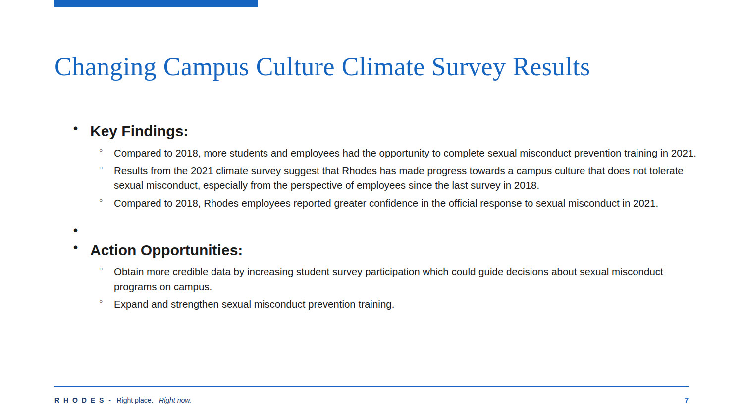Changing Campus Culture Climate Survey Results
Key Findings:
Compared to 2018, more students and employees had the opportunity to complete sexual misconduct prevention training in 2021.
Results from the 2021 climate survey suggest that Rhodes has made progress towards a campus culture that does not tolerate sexual misconduct, especially from the perspective of employees since the last survey in 2018.
Compared to 2018, Rhodes employees reported greater confidence in the official response to sexual misconduct in 2021.
Action Opportunities:
Obtain more credible data by increasing student survey participation which could guide decisions about sexual misconduct programs on campus.
Expand and strengthen sexual misconduct prevention training.
R H O D E S - Right place. Right now. 7